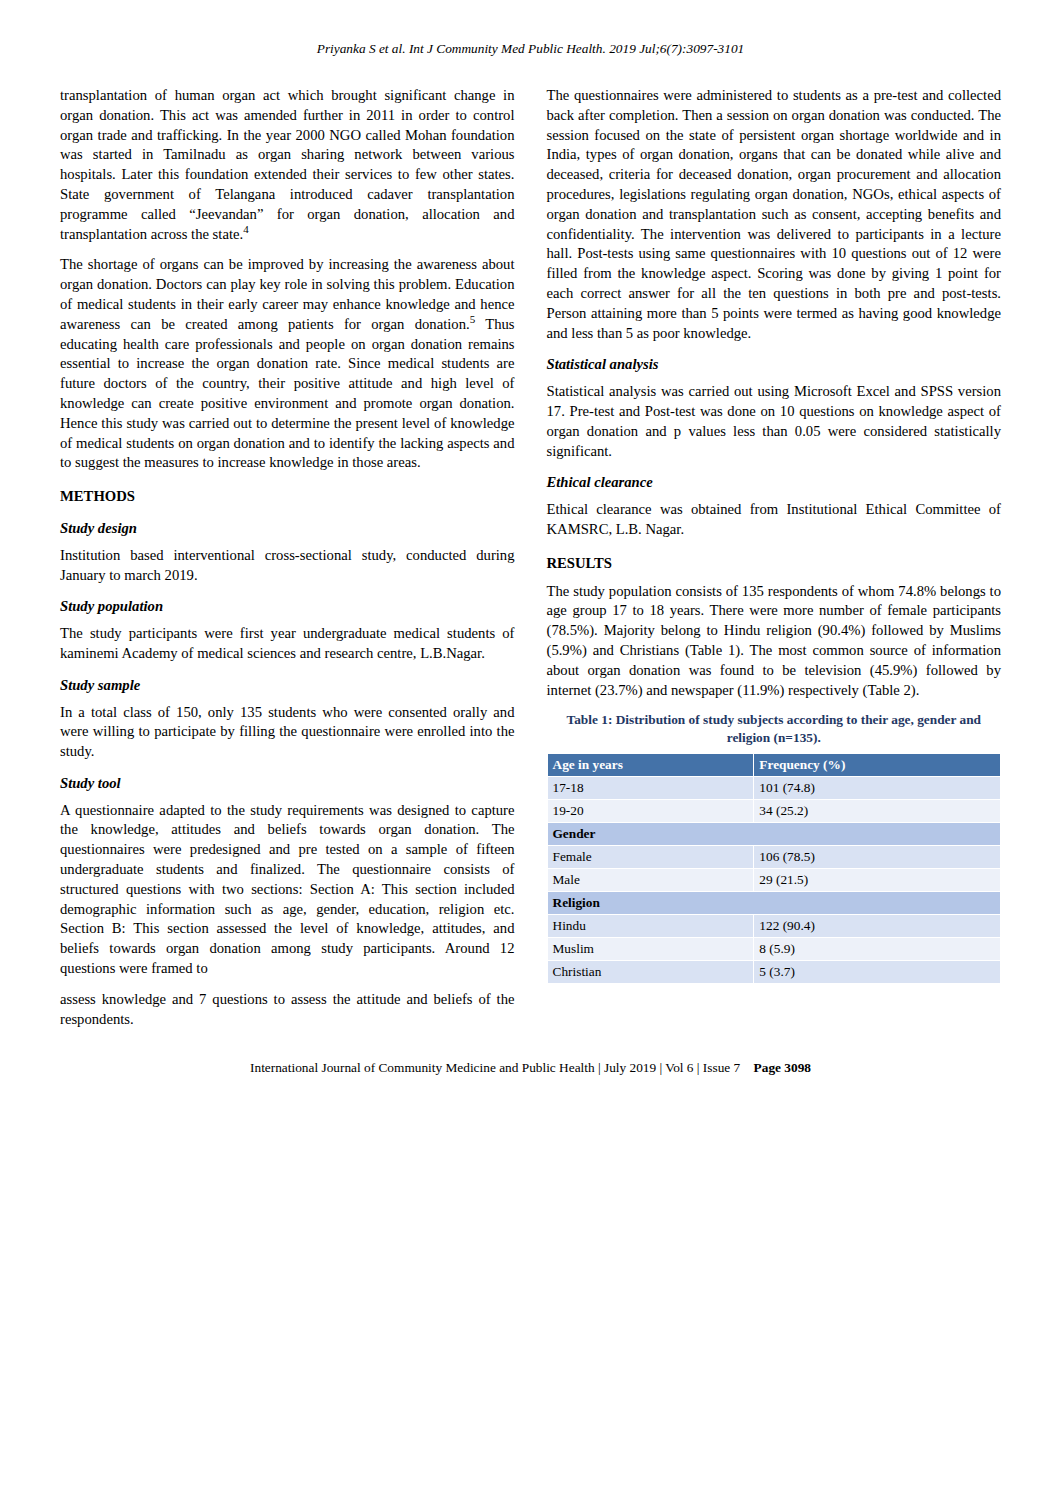Priyanka S et al. Int J Community Med Public Health. 2019 Jul;6(7):3097-3101
transplantation of human organ act which brought significant change in organ donation. This act was amended further in 2011 in order to control organ trade and trafficking. In the year 2000 NGO called Mohan foundation was started in Tamilnadu as organ sharing network between various hospitals. Later this foundation extended their services to few other states. State government of Telangana introduced cadaver transplantation programme called “Jeevandan” for organ donation, allocation and transplantation across the state.4
The shortage of organs can be improved by increasing the awareness about organ donation. Doctors can play key role in solving this problem. Education of medical students in their early career may enhance knowledge and hence awareness can be created among patients for organ donation.5 Thus educating health care professionals and people on organ donation remains essential to increase the organ donation rate. Since medical students are future doctors of the country, their positive attitude and high level of knowledge can create positive environment and promote organ donation. Hence this study was carried out to determine the present level of knowledge of medical students on organ donation and to identify the lacking aspects and to suggest the measures to increase knowledge in those areas.
METHODS
Study design
Institution based interventional cross-sectional study, conducted during January to march 2019.
Study population
The study participants were first year undergraduate medical students of kaminemi Academy of medical sciences and research centre, L.B.Nagar.
Study sample
In a total class of 150, only 135 students who were consented orally and were willing to participate by filling the questionnaire were enrolled into the study.
Study tool
A questionnaire adapted to the study requirements was designed to capture the knowledge, attitudes and beliefs towards organ donation. The questionnaires were predesigned and pre tested on a sample of fifteen undergraduate students and finalized. The questionnaire consists of structured questions with two sections: Section A: This section included demographic information such as age, gender, education, religion etc. Section B: This section assessed the level of knowledge, attitudes, and beliefs towards organ donation among study participants. Around 12 questions were framed to
assess knowledge and 7 questions to assess the attitude and beliefs of the respondents.
The questionnaires were administered to students as a pre-test and collected back after completion. Then a session on organ donation was conducted. The session focused on the state of persistent organ shortage worldwide and in India, types of organ donation, organs that can be donated while alive and deceased, criteria for deceased donation, organ procurement and allocation procedures, legislations regulating organ donation, NGOs, ethical aspects of organ donation and transplantation such as consent, accepting benefits and confidentiality. The intervention was delivered to participants in a lecture hall. Post-tests using same questionnaires with 10 questions out of 12 were filled from the knowledge aspect. Scoring was done by giving 1 point for each correct answer for all the ten questions in both pre and post-tests. Person attaining more than 5 points were termed as having good knowledge and less than 5 as poor knowledge.
Statistical analysis
Statistical analysis was carried out using Microsoft Excel and SPSS version 17. Pre-test and Post-test was done on 10 questions on knowledge aspect of organ donation and p values less than 0.05 were considered statistically significant.
Ethical clearance
Ethical clearance was obtained from Institutional Ethical Committee of KAMSRC, L.B. Nagar.
RESULTS
The study population consists of 135 respondents of whom 74.8% belongs to age group 17 to 18 years. There were more number of female participants (78.5%). Majority belong to Hindu religion (90.4%) followed by Muslims (5.9%) and Christians (Table 1). The most common source of information about organ donation was found to be television (45.9%) followed by internet (23.7%) and newspaper (11.9%) respectively (Table 2).
Table 1: Distribution of study subjects according to their age, gender and religion (n=135).
| Age in years | Frequency (%) |
| --- | --- |
| 17-18 | 101 (74.8) |
| 19-20 | 34 (25.2) |
| Gender |
| Female | 106 (78.5) |
| Male | 29 (21.5) |
| Religion |
| Hindu | 122 (90.4) |
| Muslim | 8 (5.9) |
| Christian | 5 (3.7) |
International Journal of Community Medicine and Public Health | July 2019 | Vol 6 | Issue 7 Page 3098